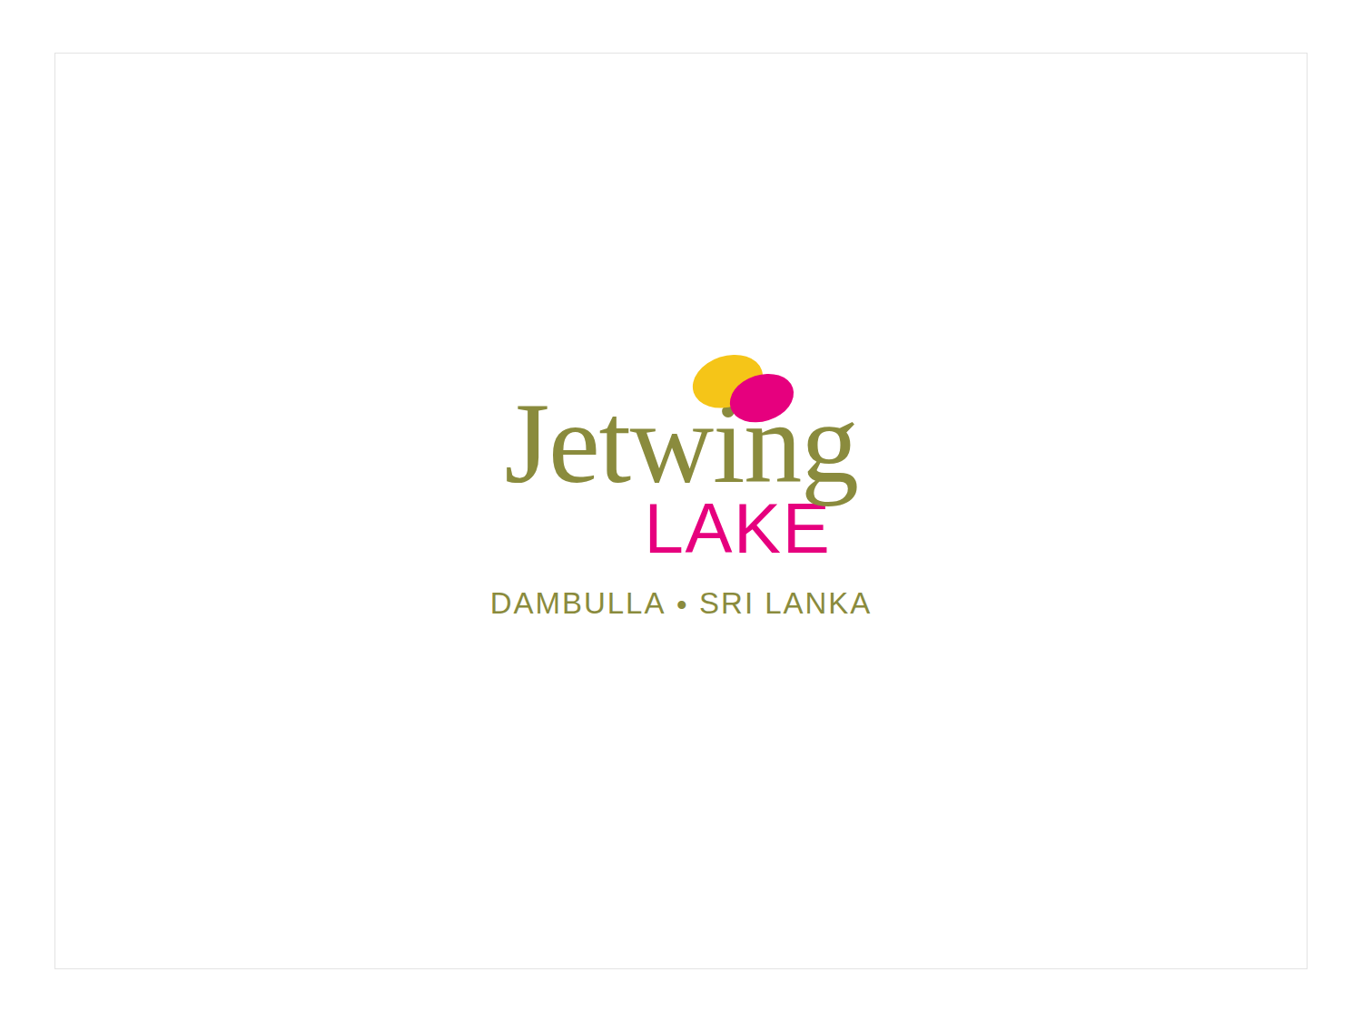Jetwing
LAKE DAMBULLA•SRI LANKA